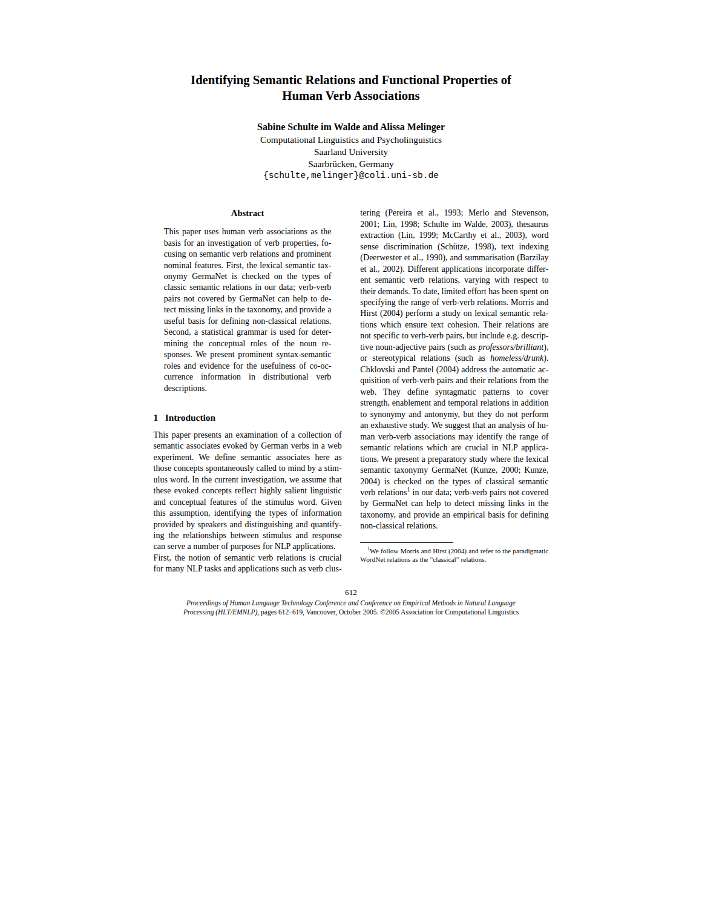Identifying Semantic Relations and Functional Properties of
Human Verb Associations
Sabine Schulte im Walde and Alissa Melinger
Computational Linguistics and Psycholinguistics
Saarland University
Saarbrücken, Germany
{schulte,melinger}@coli.uni-sb.de
Abstract
This paper uses human verb associations as the basis for an investigation of verb properties, focusing on semantic verb relations and prominent nominal features. First, the lexical semantic taxonymy GermaNet is checked on the types of classic semantic relations in our data; verb-verb pairs not covered by GermaNet can help to detect missing links in the taxonomy, and provide a useful basis for defining non-classical relations. Second, a statistical grammar is used for determining the conceptual roles of the noun responses. We present prominent syntax-semantic roles and evidence for the usefulness of co-occurrence information in distributional verb descriptions.
1 Introduction
This paper presents an examination of a collection of semantic associates evoked by German verbs in a web experiment. We define semantic associates here as those concepts spontaneously called to mind by a stimulus word. In the current investigation, we assume that these evoked concepts reflect highly salient linguistic and conceptual features of the stimulus word. Given this assumption, identifying the types of information provided by speakers and distinguishing and quantifying the relationships between stimulus and response can serve a number of purposes for NLP applications.
First, the notion of semantic verb relations is crucial for many NLP tasks and applications such as verb clustering (Pereira et al., 1993; Merlo and Stevenson, 2001; Lin, 1998; Schulte im Walde, 2003), thesaurus extraction (Lin, 1999; McCarthy et al., 2003), word sense discrimination (Schütze, 1998), text indexing (Deerwester et al., 1990), and summarisation (Barzilay et al., 2002). Different applications incorporate different semantic verb relations, varying with respect to their demands. To date, limited effort has been spent on specifying the range of verb-verb relations. Morris and Hirst (2004) perform a study on lexical semantic relations which ensure text cohesion. Their relations are not specific to verb-verb pairs, but include e.g. descriptive noun-adjective pairs (such as professors/brilliant), or stereotypical relations (such as homeless/drunk). Chklovski and Pantel (2004) address the automatic acquisition of verb-verb pairs and their relations from the web. They define syntagmatic patterns to cover strength, enablement and temporal relations in addition to synonymy and antonymy, but they do not perform an exhaustive study. We suggest that an analysis of human verb-verb associations may identify the range of semantic relations which are crucial in NLP applications. We present a preparatory study where the lexical semantic taxonymy GermaNet (Kunze, 2000; Kunze, 2004) is checked on the types of classical semantic verb relations1 in our data; verb-verb pairs not covered by GermaNet can help to detect missing links in the taxonomy, and provide an empirical basis for defining non-classical relations.
1We follow Morris and Hirst (2004) and refer to the paradigmatic WordNet relations as the ”classical” relations.
612
Proceedings of Human Language Technology Conference and Conference on Empirical Methods in Natural Language
Processing (HLT/EMNLP), pages 612–619, Vancouver, October 2005. ©2005 Association for Computational Linguistics